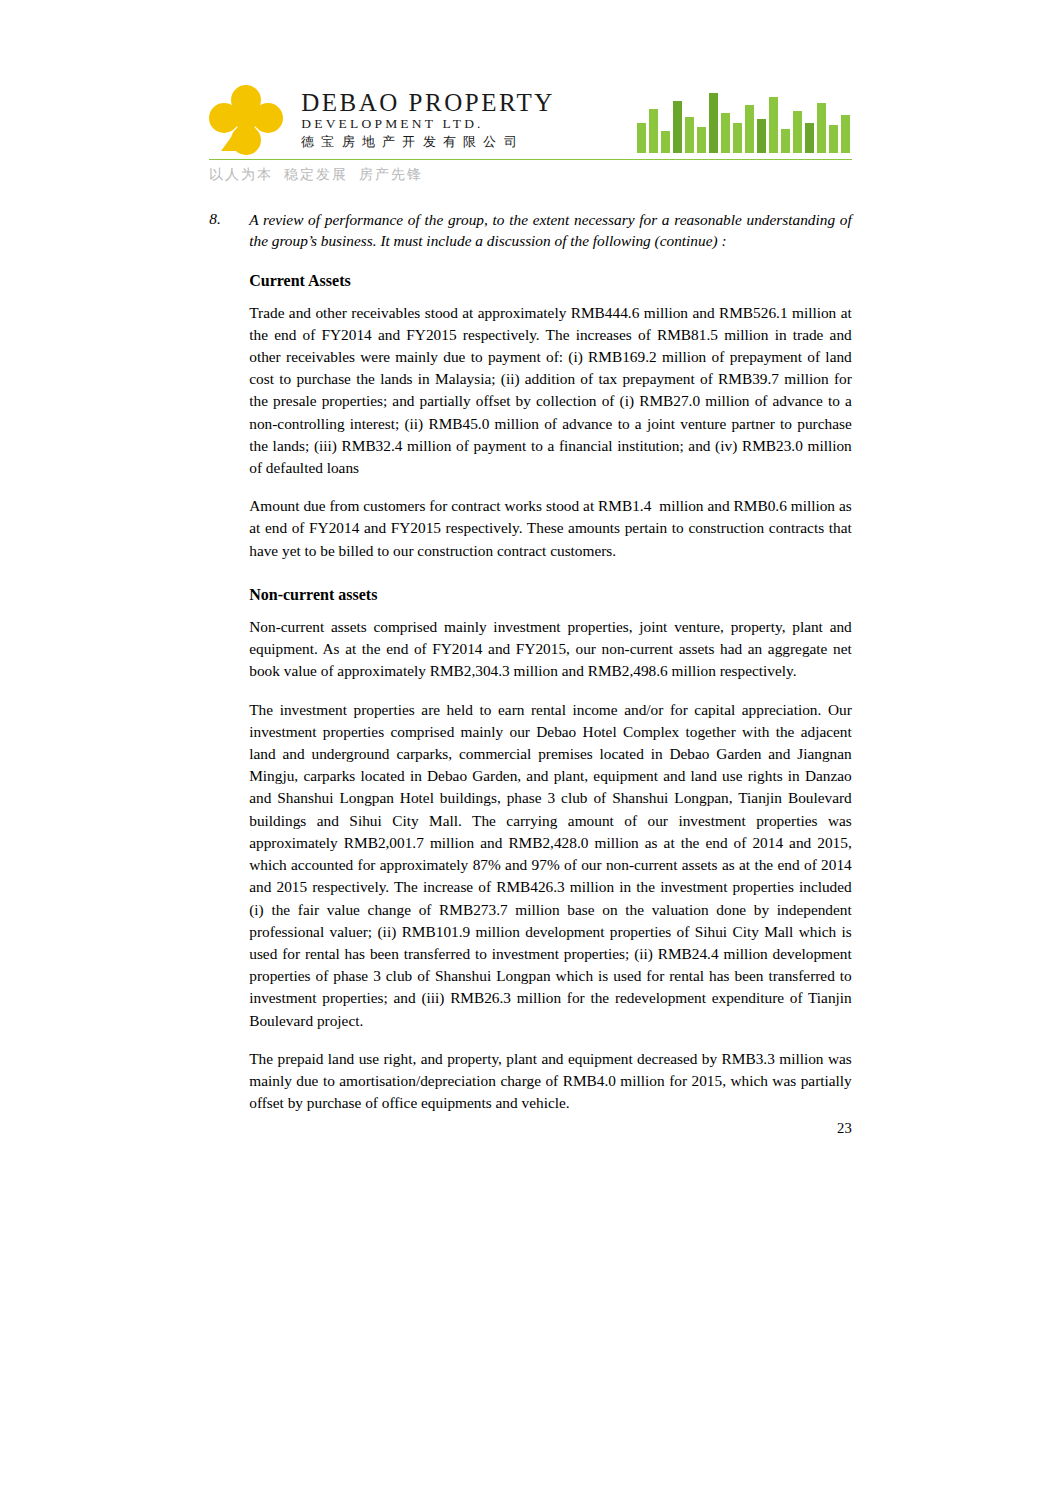DEBAO PROPERTY
DEVELOPMENT LTD.
德 宝 房 地 产 开 发 有 限 公 司
以人为本 稳定发展 房产先锋
8.
A review of performance of the group, to the extent necessary for a reasonable understanding of the group’s business. It must include a discussion of the following (continue) :
Current Assets
Trade and other receivables stood at approximately RMB444.6 million and RMB526.1 million at the end of FY2014 and FY2015 respectively. The increases of RMB81.5 million in trade and other receivables were mainly due to payment of: (i) RMB169.2 million of prepayment of land cost to purchase the lands in Malaysia; (ii) addition of tax prepayment of RMB39.7 million for the presale properties; and partially offset by collection of (i) RMB27.0 million of advance to a non-controlling interest; (ii) RMB45.0 million of advance to a joint venture partner to purchase the lands; (iii) RMB32.4 million of payment to a financial institution; and (iv) RMB23.0 million of defaulted loans
Amount due from customers for contract works stood at RMB1.4 million and RMB0.6 million as at end of FY2014 and FY2015 respectively. These amounts pertain to construction contracts that have yet to be billed to our construction contract customers.
Non-current assets
Non-current assets comprised mainly investment properties, joint venture, property, plant and equipment. As at the end of FY2014 and FY2015, our non-current assets had an aggregate net book value of approximately RMB2,304.3 million and RMB2,498.6 million respectively.
The investment properties are held to earn rental income and/or for capital appreciation. Our investment properties comprised mainly our Debao Hotel Complex together with the adjacent land and underground carparks, commercial premises located in Debao Garden and Jiangnan Mingju, carparks located in Debao Garden, and plant, equipment and land use rights in Danzao and Shanshui Longpan Hotel buildings, phase 3 club of Shanshui Longpan, Tianjin Boulevard buildings and Sihui City Mall. The carrying amount of our investment properties was approximately RMB2,001.7 million and RMB2,428.0 million as at the end of 2014 and 2015, which accounted for approximately 87% and 97% of our non-current assets as at the end of 2014 and 2015 respectively. The increase of RMB426.3 million in the investment properties included (i) the fair value change of RMB273.7 million base on the valuation done by independent professional valuer; (ii) RMB101.9 million development properties of Sihui City Mall which is used for rental has been transferred to investment properties; (ii) RMB24.4 million development properties of phase 3 club of Shanshui Longpan which is used for rental has been transferred to investment properties; and (iii) RMB26.3 million for the redevelopment expenditure of Tianjin Boulevard project.
The prepaid land use right, and property, plant and equipment decreased by RMB3.3 million was mainly due to amortisation/depreciation charge of RMB4.0 million for 2015, which was partially offset by purchase of office equipments and vehicle.
23